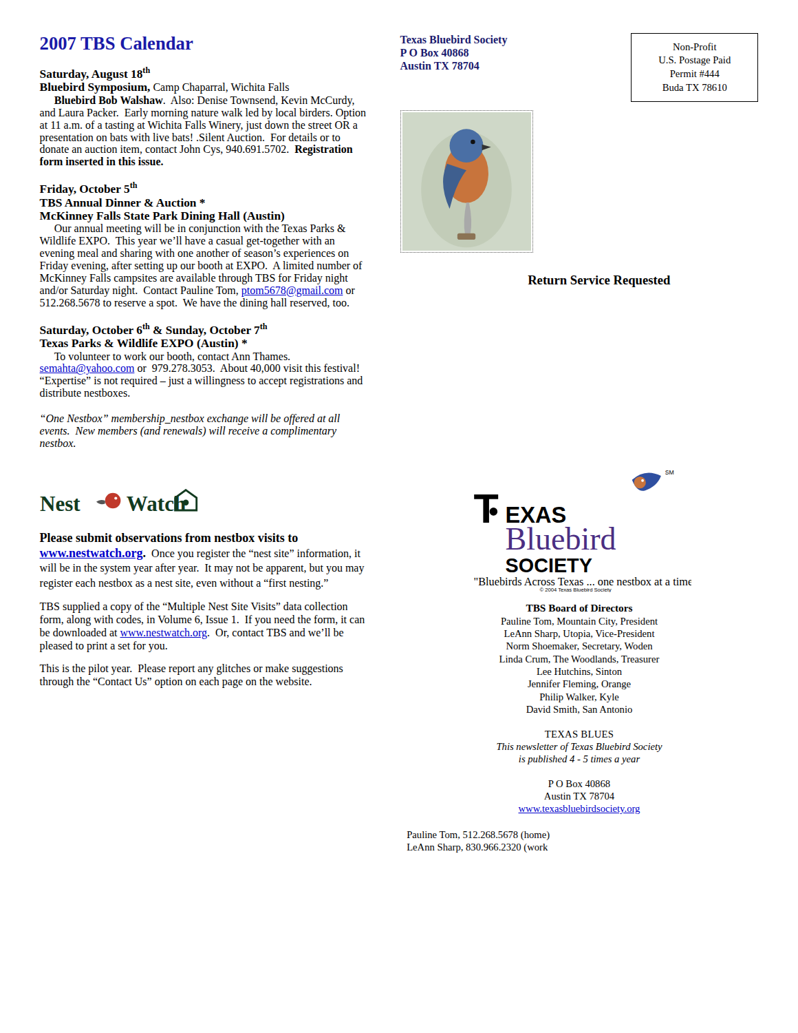2007 TBS Calendar
Saturday, August 18th
Bluebird Symposium, Camp Chaparral, Wichita Falls
Bluebird Bob Walshaw. Also: Denise Townsend, Kevin McCurdy, and Laura Packer. Early morning nature walk led by local birders. Option at 11 a.m. of a tasting at Wichita Falls Winery, just down the street OR a presentation on bats with live bats! .Silent Auction. For details or to donate an auction item, contact John Cys, 940.691.5702. Registration form inserted in this issue.
Friday, October 5th
TBS Annual Dinner & Auction *
McKinney Falls State Park Dining Hall (Austin)
Our annual meeting will be in conjunction with the Texas Parks & Wildlife EXPO. This year we’ll have a casual get-together with an evening meal and sharing with one another of season’s experiences on Friday evening, after setting up our booth at EXPO. A limited number of McKinney Falls campsites are available through TBS for Friday night and/or Saturday night. Contact Pauline Tom, ptom5678@gmail.com or 512.268.5678 to reserve a spot. We have the dining hall reserved, too.
Saturday, October 6th & Sunday, October 7th
Texas Parks & Wildlife EXPO (Austin) *
To volunteer to work our booth, contact Ann Thames. semahta@yahoo.com or 979.278.3053. About 40,000 visit this festival! “Expertise” is not required – just a willingness to accept registrations and distribute nestboxes.
“One Nestbox” membership_nestbox exchange will be offered at all events. New members (and renewals) will receive a complimentary nestbox.
Please submit observations from nestbox visits to www.nestwatch.org. Once you register the “nest site” information, it will be in the system year after year. It may not be apparent, but you may register each nestbox as a nest site, even without a “first nesting.”
TBS supplied a copy of the “Multiple Nest Site Visits” data collection form, along with codes, in Volume 6, Issue 1. If you need the form, it can be downloaded at www.nestwatch.org. Or, contact TBS and we’ll be pleased to print a set for you.
This is the pilot year. Please report any glitches or make suggestions through the “Contact Us” option on each page on the website.
Texas Bluebird Society
P O Box 40868
Austin TX 78704
Non-Profit
U.S. Postage Paid
Permit #444
Buda TX 78610
Return Service Requested
TBS Board of Directors
Pauline Tom, Mountain City, President
LeAnn Sharp, Utopia, Vice-President
Norm Shoemaker, Secretary, Woden
Linda Crum, The Woodlands, Treasurer
Lee Hutchins, Sinton
Jennifer Fleming, Orange
Philip Walker, Kyle
David Smith, San Antonio
TEXAS BLUES
This newsletter of Texas Bluebird Society
is published 4 - 5 times a year
P O Box 40868
Austin TX 78704
www.texasbluebirdsociety.org
Pauline Tom, 512.268.5678 (home)
LeAnn Sharp, 830.966.2320 (work